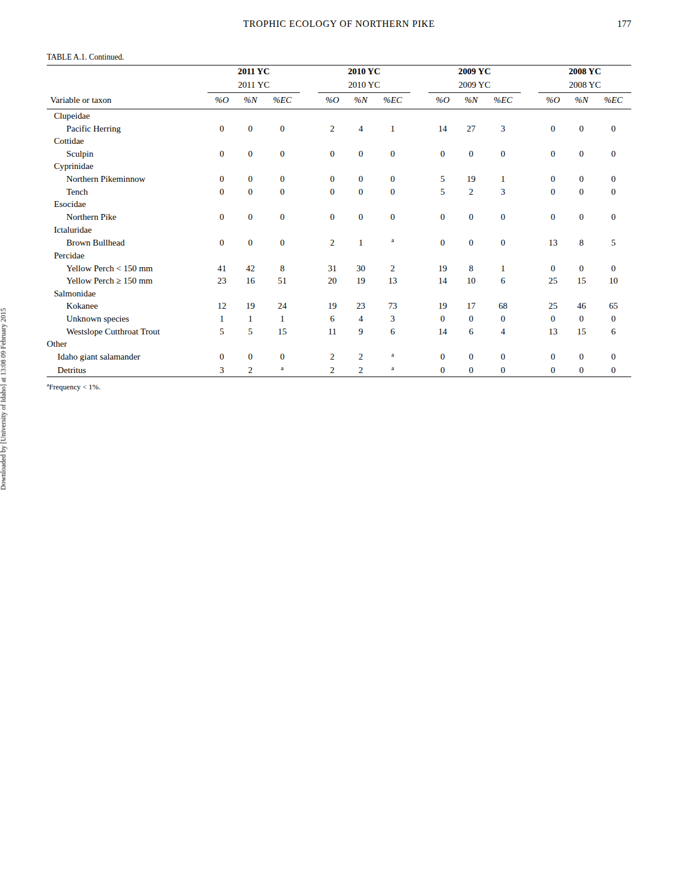Downloaded by [University of Idaho] at 13:08 09 February 2015
TROPHIC ECOLOGY OF NORTHERN PIKE 177
TABLE A.1. Continued.
| | 2011 YC | | 2010 YC | | 2009 YC | | 2008 YC |
| --- | --- | --- | --- | --- | --- | --- | --- |
| | 2011 YC | | 2010 YC | | 2009 YC | | 2008 YC |
| Variable or taxon | %O | %N | %EC | | %O | %N | %EC | | %O | %N | %EC | | %O | %N | %EC |
| Clupeidae | | | | | | | | | | | | | | | |
| Pacific Herring | 0 | 0 | 0 | | 2 | 4 | 1 | | 14 | 27 | 3 | | 0 | 0 | 0 |
| Cottidae | | | | | | | | | | | | | | | |
| Sculpin | 0 | 0 | 0 | | 0 | 0 | 0 | | 0 | 0 | 0 | | 0 | 0 | 0 |
| Cyprinidae | | | | | | | | | | | | | | | |
| Northern Pikeminnow | 0 | 0 | 0 | | 0 | 0 | 0 | | 5 | 19 | 1 | | 0 | 0 | 0 |
| Tench | 0 | 0 | 0 | | 0 | 0 | 0 | | 5 | 2 | 3 | | 0 | 0 | 0 |
| Esocidae | | | | | | | | | | | | | | | |
| Northern Pike | 0 | 0 | 0 | | 0 | 0 | 0 | | 0 | 0 | 0 | | 0 | 0 | 0 |
| Ictaluridae | | | | | | | | | | | | | | | |
| Brown Bullhead | 0 | 0 | 0 | | 2 | 1 | a | | 0 | 0 | 0 | | 13 | 8 | 5 |
| Percidae | | | | | | | | | | | | | | | |
| Yellow Perch < 150 mm | 41 | 42 | 8 | | 31 | 30 | 2 | | 19 | 8 | 1 | | 0 | 0 | 0 |
| Yellow Perch ≥ 150 mm | 23 | 16 | 51 | | 20 | 19 | 13 | | 14 | 10 | 6 | | 25 | 15 | 10 |
| Salmonidae | | | | | | | | | | | | | | | |
| Kokanee | 12 | 19 | 24 | | 19 | 23 | 73 | | 19 | 17 | 68 | | 25 | 46 | 65 |
| Unknown species | 1 | 1 | 1 | | 6 | 4 | 3 | | 0 | 0 | 0 | | 0 | 0 | 0 |
| Westslope Cutthroat Trout | 5 | 5 | 15 | | 11 | 9 | 6 | | 14 | 6 | 4 | | 13 | 15 | 6 |
| Other | | | | | | | | | | | | | | | |
| Idaho giant salamander | 0 | 0 | 0 | | 2 | 2 | a | | 0 | 0 | 0 | | 0 | 0 | 0 |
| Detritus | 3 | 2 | a | | 2 | 2 | a | | 0 | 0 | 0 | | 0 | 0 | 0 |
aFrequency < 1%.